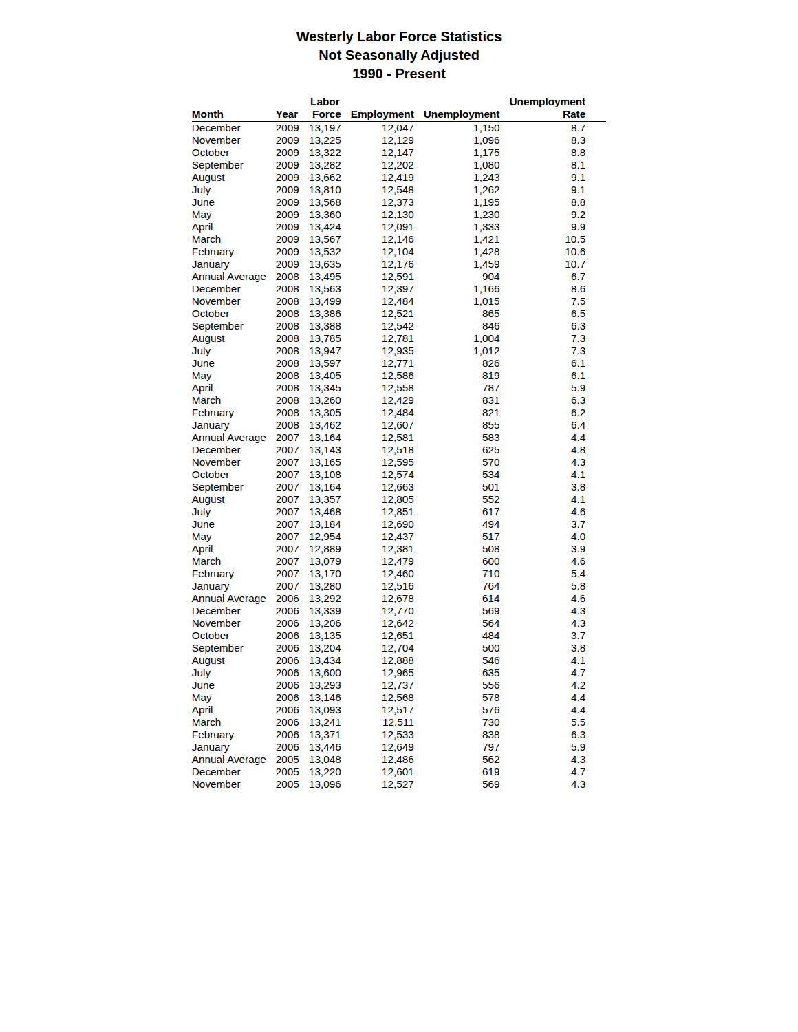Westerly Labor Force Statistics
Not Seasonally Adjusted
1990 - Present
| | | Labor | | | Unemployment |
| --- | --- | --- | --- | --- | --- |
| Month | Year | Force | Employment | Unemployment | Rate |
| December | 2009 | 13,197 | 12,047 | 1,150 | 8.7 |
| November | 2009 | 13,225 | 12,129 | 1,096 | 8.3 |
| October | 2009 | 13,322 | 12,147 | 1,175 | 8.8 |
| September | 2009 | 13,282 | 12,202 | 1,080 | 8.1 |
| August | 2009 | 13,662 | 12,419 | 1,243 | 9.1 |
| July | 2009 | 13,810 | 12,548 | 1,262 | 9.1 |
| June | 2009 | 13,568 | 12,373 | 1,195 | 8.8 |
| May | 2009 | 13,360 | 12,130 | 1,230 | 9.2 |
| April | 2009 | 13,424 | 12,091 | 1,333 | 9.9 |
| March | 2009 | 13,567 | 12,146 | 1,421 | 10.5 |
| February | 2009 | 13,532 | 12,104 | 1,428 | 10.6 |
| January | 2009 | 13,635 | 12,176 | 1,459 | 10.7 |
| Annual Average | 2008 | 13,495 | 12,591 | 904 | 6.7 |
| December | 2008 | 13,563 | 12,397 | 1,166 | 8.6 |
| November | 2008 | 13,499 | 12,484 | 1,015 | 7.5 |
| October | 2008 | 13,386 | 12,521 | 865 | 6.5 |
| September | 2008 | 13,388 | 12,542 | 846 | 6.3 |
| August | 2008 | 13,785 | 12,781 | 1,004 | 7.3 |
| July | 2008 | 13,947 | 12,935 | 1,012 | 7.3 |
| June | 2008 | 13,597 | 12,771 | 826 | 6.1 |
| May | 2008 | 13,405 | 12,586 | 819 | 6.1 |
| April | 2008 | 13,345 | 12,558 | 787 | 5.9 |
| March | 2008 | 13,260 | 12,429 | 831 | 6.3 |
| February | 2008 | 13,305 | 12,484 | 821 | 6.2 |
| January | 2008 | 13,462 | 12,607 | 855 | 6.4 |
| Annual Average | 2007 | 13,164 | 12,581 | 583 | 4.4 |
| December | 2007 | 13,143 | 12,518 | 625 | 4.8 |
| November | 2007 | 13,165 | 12,595 | 570 | 4.3 |
| October | 2007 | 13,108 | 12,574 | 534 | 4.1 |
| September | 2007 | 13,164 | 12,663 | 501 | 3.8 |
| August | 2007 | 13,357 | 12,805 | 552 | 4.1 |
| July | 2007 | 13,468 | 12,851 | 617 | 4.6 |
| June | 2007 | 13,184 | 12,690 | 494 | 3.7 |
| May | 2007 | 12,954 | 12,437 | 517 | 4.0 |
| April | 2007 | 12,889 | 12,381 | 508 | 3.9 |
| March | 2007 | 13,079 | 12,479 | 600 | 4.6 |
| February | 2007 | 13,170 | 12,460 | 710 | 5.4 |
| January | 2007 | 13,280 | 12,516 | 764 | 5.8 |
| Annual Average | 2006 | 13,292 | 12,678 | 614 | 4.6 |
| December | 2006 | 13,339 | 12,770 | 569 | 4.3 |
| November | 2006 | 13,206 | 12,642 | 564 | 4.3 |
| October | 2006 | 13,135 | 12,651 | 484 | 3.7 |
| September | 2006 | 13,204 | 12,704 | 500 | 3.8 |
| August | 2006 | 13,434 | 12,888 | 546 | 4.1 |
| July | 2006 | 13,600 | 12,965 | 635 | 4.7 |
| June | 2006 | 13,293 | 12,737 | 556 | 4.2 |
| May | 2006 | 13,146 | 12,568 | 578 | 4.4 |
| April | 2006 | 13,093 | 12,517 | 576 | 4.4 |
| March | 2006 | 13,241 | 12,511 | 730 | 5.5 |
| February | 2006 | 13,371 | 12,533 | 838 | 6.3 |
| January | 2006 | 13,446 | 12,649 | 797 | 5.9 |
| Annual Average | 2005 | 13,048 | 12,486 | 562 | 4.3 |
| December | 2005 | 13,220 | 12,601 | 619 | 4.7 |
| November | 2005 | 13,096 | 12,527 | 569 | 4.3 |